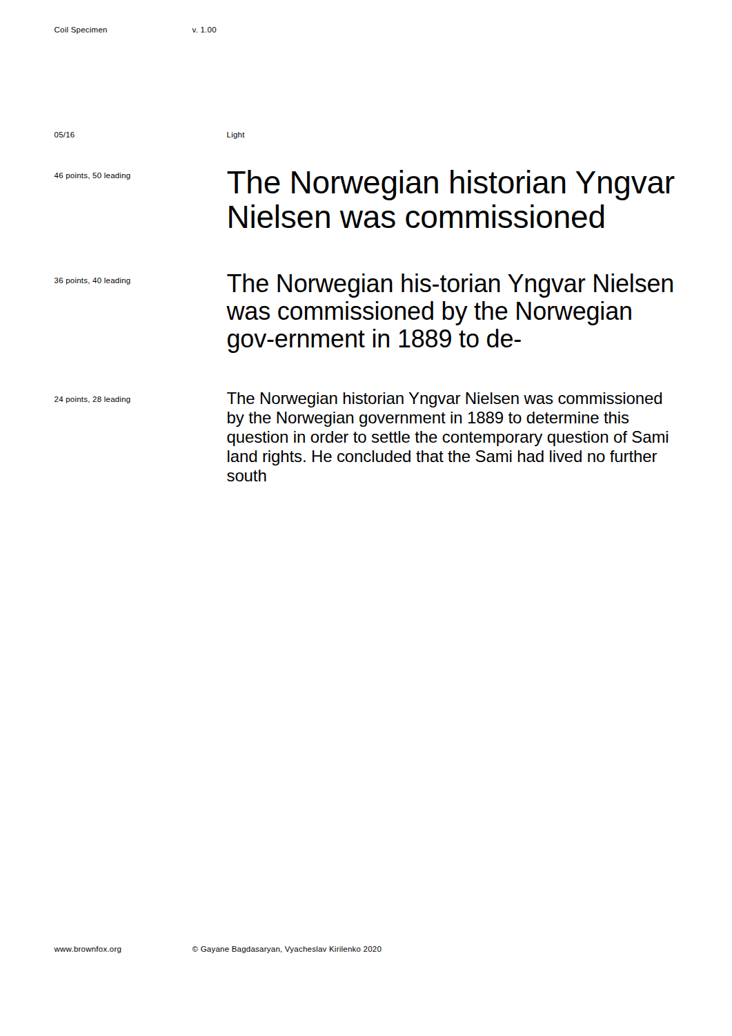Coil Specimen
v. 1.00
05/16
Light
46 points, 50 leading
The Norwegian historian Yngvar Nielsen was commissioned
36 points, 40 leading
The Norwegian his-torian Yngvar Nielsen was commissioned by the Norwegian gov-ernment in 1889 to de-
24 points, 28 leading
The Norwegian historian Yngvar Nielsen was commissioned by the Norwegian government in 1889 to determine this question in order to settle the contemporary question of Sami land rights. He concluded that the Sami had lived no further south
www.brownfox.org
© Gayane Bagdasaryan, Vyacheslav Kirilenko 2020